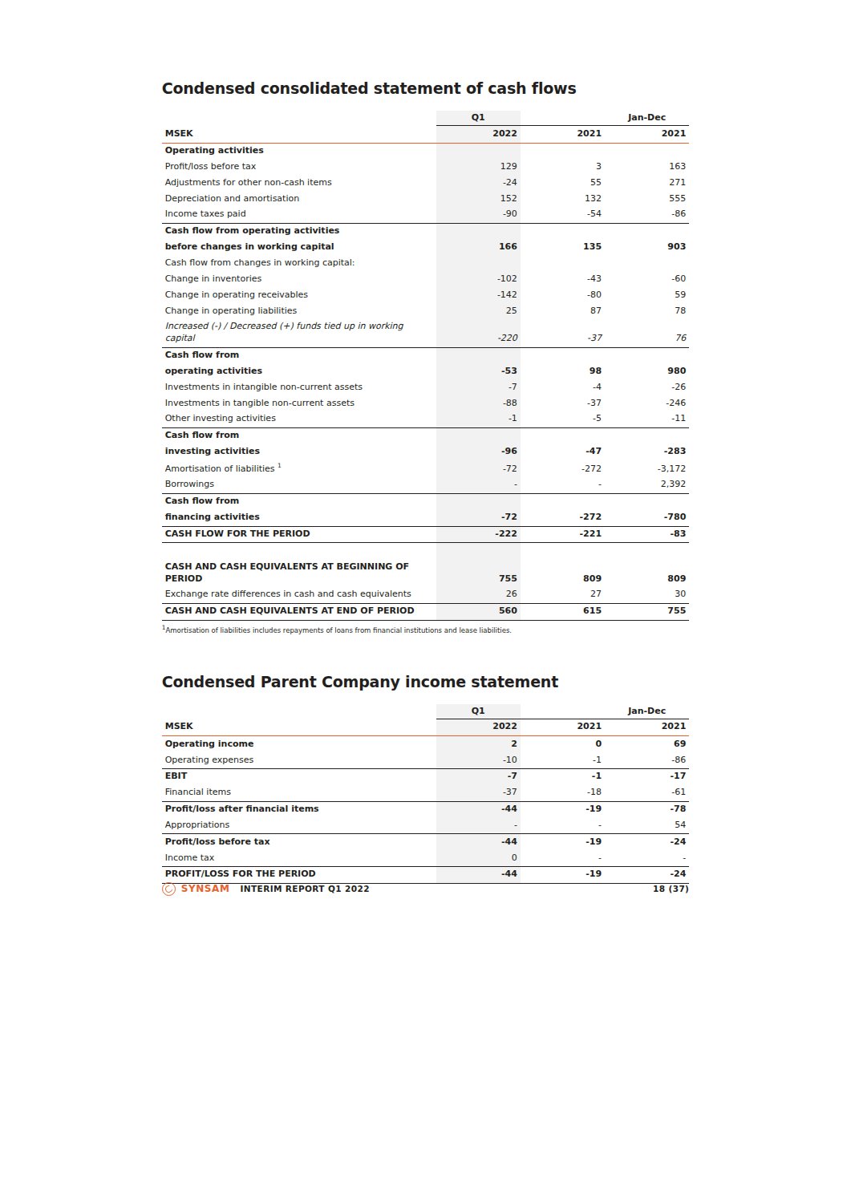Condensed consolidated statement of cash flows
| | Q1 | | Jan-Dec |
| --- | --- | --- | --- |
| MSEK | 2022 | 2021 | 2021 |
| Operating activities | | | |
| Profit/loss before tax | 129 | 3 | 163 |
| Adjustments for other non-cash items | -24 | 55 | 271 |
| Depreciation and amortisation | 152 | 132 | 555 |
| Income taxes paid | -90 | -54 | -86 |
| Cash flow from operating activities | | | |
| before changes in working capital | 166 | 135 | 903 |
| Cash flow from changes in working capital: | | | |
| Change in inventories | -102 | -43 | -60 |
| Change in operating receivables | -142 | -80 | 59 |
| Change in operating liabilities | 25 | 87 | 78 |
| Increased (-) / Decreased (+) funds tied up in working capital | -220 | -37 | 76 |
| Cash flow from | | | |
| operating activities | -53 | 98 | 980 |
| Investments in intangible non-current assets | -7 | -4 | -26 |
| Investments in tangible non-current assets | -88 | -37 | -246 |
| Other investing activities | -1 | -5 | -11 |
| Cash flow from | | | |
| investing activities | -96 | -47 | -283 |
| Amortisation of liabilities 1 | -72 | -272 | -3,172 |
| Borrowings | - | - | 2,392 |
| Cash flow from | | | |
| financing activities | -72 | -272 | -780 |
| CASH FLOW FOR THE PERIOD | -222 | -221 | -83 |
| CASH AND CASH EQUIVALENTS AT BEGINNING OF PERIOD | 755 | 809 | 809 |
| Exchange rate differences in cash and cash equivalents | 26 | 27 | 30 |
| CASH AND CASH EQUIVALENTS AT END OF PERIOD | 560 | 615 | 755 |
1Amortisation of liabilities includes repayments of loans from financial institutions and lease liabilities.
Condensed Parent Company income statement
| | Q1 | | Jan-Dec |
| --- | --- | --- | --- |
| MSEK | 2022 | 2021 | 2021 |
| Operating income | 2 | 0 | 69 |
| Operating expenses | -10 | -1 | -86 |
| EBIT | -7 | -1 | -17 |
| Financial items | -37 | -18 | -61 |
| Profit/loss after financial items | -44 | -19 | -78 |
| Appropriations | - | - | 54 |
| Profit/loss before tax | -44 | -19 | -24 |
| Income tax | 0 | - | - |
| PROFIT/LOSS FOR THE PERIOD | -44 | -19 | -24 |
SYNSAM INTERIM REPORT Q1 2022
18 (37)